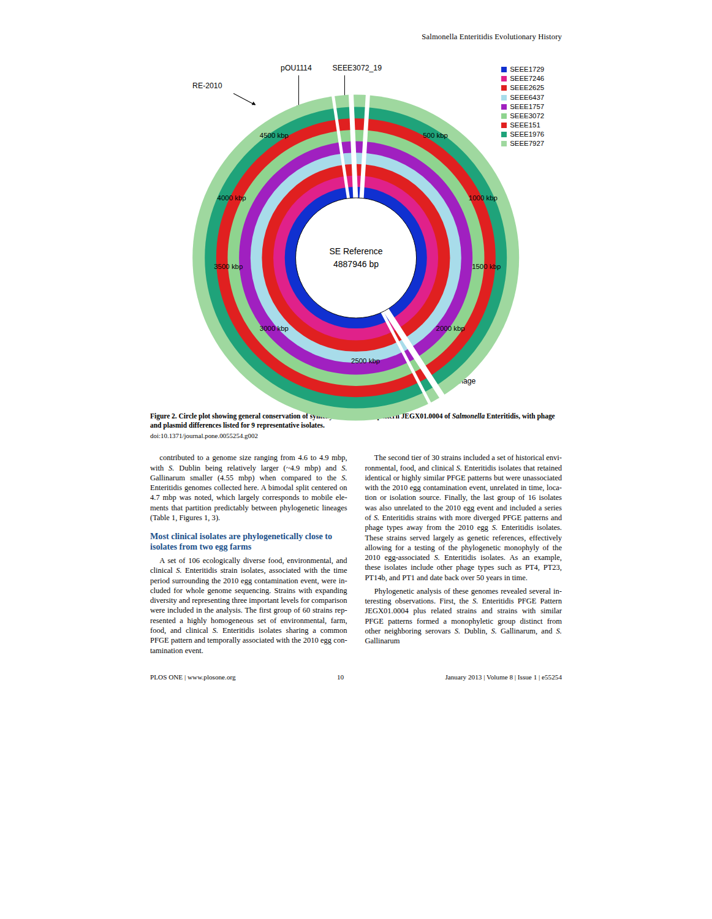Salmonella Enteritidis Evolutionary History
SEEE1729
SEEE7246
SEEE2625
SEEE6437
SEEE1757
SEEE3072
SEEE151
SEEE1976
SEEE7927
RE-2010
pOU1114
SEEE3072_19
SEEE1729_15
SEEE0956_35
P125109 Phage
SE Reference
4887946 bp
500 kbp
1000 kbp
1500 kbp
2000 kbp
2500 kbp
3000 kbp
3500 kbp
4000 kbp
4500 kbp
Figure 2. Circle plot showing general conservation of synteny among PFGE pattern JEGX01.0004 of Salmonella Enteritidis, with phage and plasmid differences listed for 9 representative isolates.
doi:10.1371/journal.pone.0055254.g002
contributed to a genome size ranging from 4.6 to 4.9 mbp, with S. Dublin being relatively larger (~4.9 mbp) and S. Gallinarum smaller (4.55 mbp) when compared to the S. Enteritidis genomes collected here. A bimodal split centered on 4.7 mbp was noted, which largely corresponds to mobile elements that partition predictably between phylogenetic lineages (Table 1, Figures 1, 3).
Most clinical isolates are phylogenetically close to isolates from two egg farms
A set of 106 ecologically diverse food, environmental, and clinical S. Enteritidis strain isolates, associated with the time period surrounding the 2010 egg contamination event, were included for whole genome sequencing. Strains with expanding diversity and representing three important levels for comparison were included in the analysis. The first group of 60 strains represented a highly homogeneous set of environmental, farm, food, and clinical S. Enteritidis isolates sharing a common PFGE pattern and temporally associated with the 2010 egg contamination event.
The second tier of 30 strains included a set of historical environmental, food, and clinical S. Enteritidis isolates that retained identical or highly similar PFGE patterns but were unassociated with the 2010 egg contamination event, unrelated in time, location or isolation source. Finally, the last group of 16 isolates was also unrelated to the 2010 egg event and included a series of S. Enteritidis strains with more diverged PFGE patterns and phage types away from the 2010 egg S. Enteritidis isolates. These strains served largely as genetic references, effectively allowing for a testing of the phylogenetic monophyly of the 2010 egg-associated S. Enteritidis isolates. As an example, these isolates include other phage types such as PT4, PT23, PT14b, and PT1 and date back over 50 years in time.
Phylogenetic analysis of these genomes revealed several interesting observations. First, the S. Enteritidis PFGE Pattern JEGX01.0004 plus related strains and strains with similar PFGE patterns formed a monophyletic group distinct from other neighboring serovars S. Dublin, S. Gallinarum, and S. Gallinarum
PLOS ONE | www.plosone.org
10
January 2013 | Volume 8 | Issue 1 | e55254